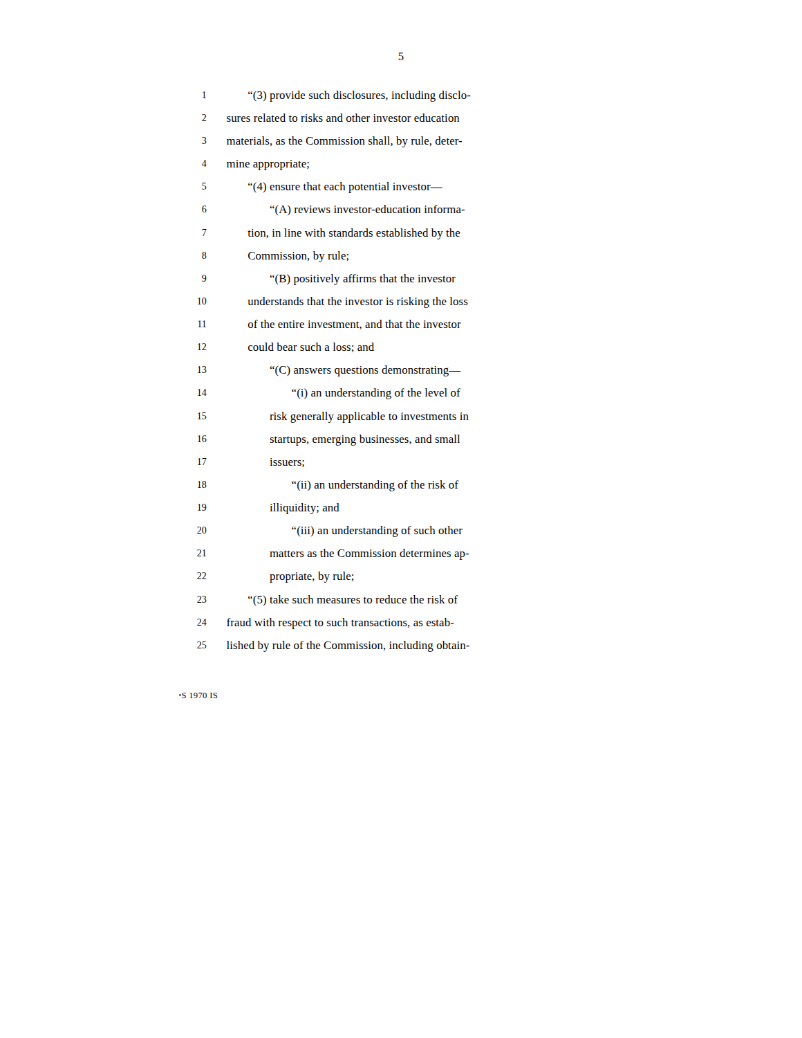5
| 1 | “(3) provide such disclosures, including disclo- |
| 2 | sures related to risks and other investor education |
| 3 | materials, as the Commission shall, by rule, deter- |
| 4 | mine appropriate; |
| 5 | “(4) ensure that each potential investor— |
| 6 | “(A) reviews investor-education informa- |
| 7 | tion, in line with standards established by the |
| 8 | Commission, by rule; |
| 9 | “(B) positively affirms that the investor |
| 10 | understands that the investor is risking the loss |
| 11 | of the entire investment, and that the investor |
| 12 | could bear such a loss; and |
| 13 | “(C) answers questions demonstrating— |
| 14 | “(i) an understanding of the level of |
| 15 | risk generally applicable to investments in |
| 16 | startups, emerging businesses, and small |
| 17 | issuers; |
| 18 | “(ii) an understanding of the risk of |
| 19 | illiquidity; and |
| 20 | “(iii) an understanding of such other |
| 21 | matters as the Commission determines ap- |
| 22 | propriate, by rule; |
| 23 | “(5) take such measures to reduce the risk of |
| 24 | fraud with respect to such transactions, as estab- |
| 25 | lished by rule of the Commission, including obtain- |
•S 1970 IS